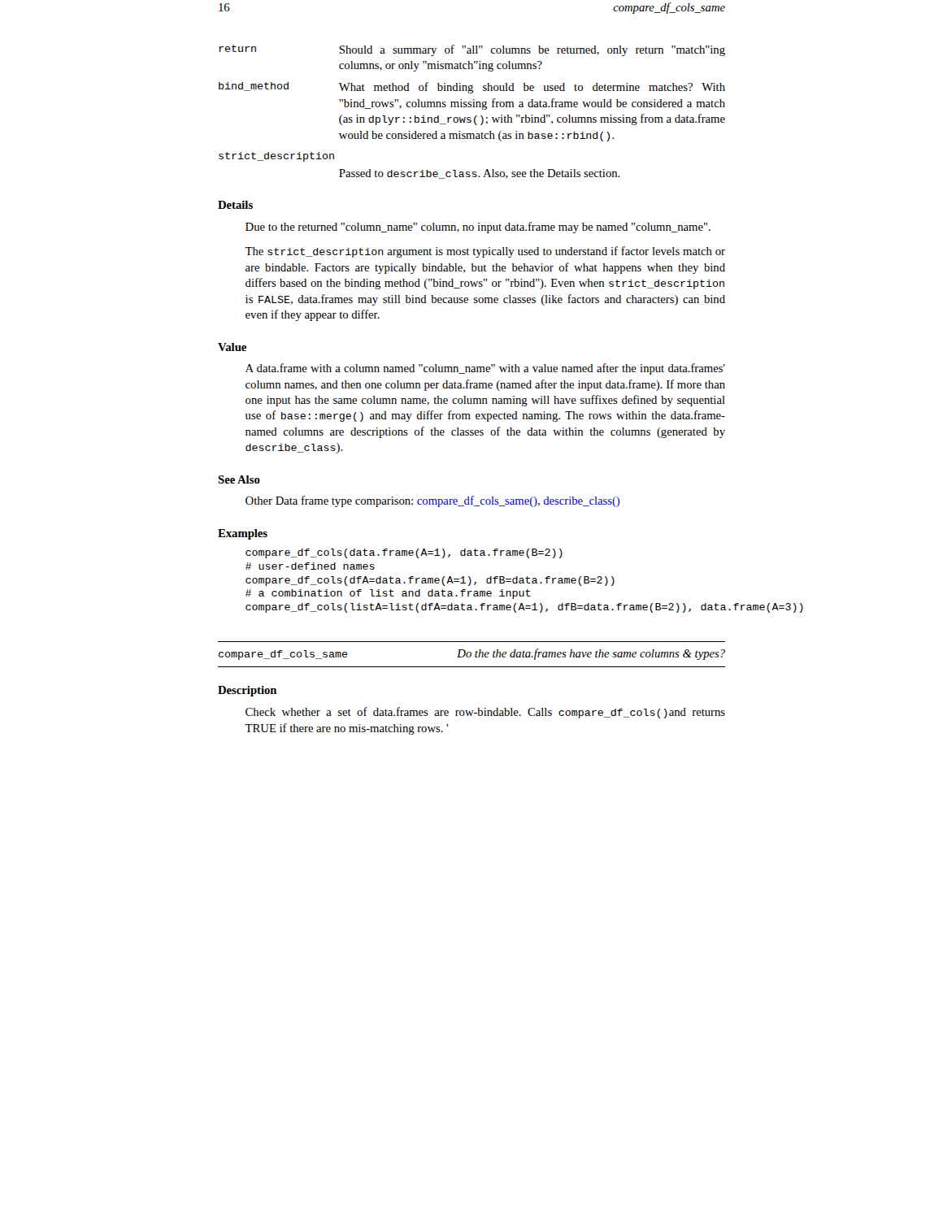16 compare_df_cols_same
return
Should a summary of "all" columns be returned, only return "match"ing columns, or only "mismatch"ing columns?
bind_method
What method of binding should be used to determine matches? With "bind_rows", columns missing from a data.frame would be considered a match (as in dplyr::bind_rows(); with "rbind", columns missing from a data.frame would be considered a mismatch (as in base::rbind().
strict_description
Passed to describe_class. Also, see the Details section.
Details
Due to the returned "column_name" column, no input data.frame may be named "column_name".
The strict_description argument is most typically used to understand if factor levels match or are bindable. Factors are typically bindable, but the behavior of what happens when they bind differs based on the binding method ("bind_rows" or "rbind"). Even when strict_description is FALSE, data.frames may still bind because some classes (like factors and characters) can bind even if they appear to differ.
Value
A data.frame with a column named "column_name" with a value named after the input data.frames' column names, and then one column per data.frame (named after the input data.frame). If more than one input has the same column name, the column naming will have suffixes defined by sequential use of base::merge() and may differ from expected naming. The rows within the data.frame-named columns are descriptions of the classes of the data within the columns (generated by describe_class).
See Also
Other Data frame type comparison: compare_df_cols_same(), describe_class()
Examples
compare_df_cols(data.frame(A=1), data.frame(B=2))
# user-defined names
compare_df_cols(dfA=data.frame(A=1), dfB=data.frame(B=2))
# a combination of list and data.frame input
compare_df_cols(listA=list(dfA=data.frame(A=1), dfB=data.frame(B=2)), data.frame(A=3))
compare_df_cols_same Do the the data.frames have the same columns & types?
Description
Check whether a set of data.frames are row-bindable. Calls compare_df_cols()and returns TRUE if there are no mis-matching rows. '